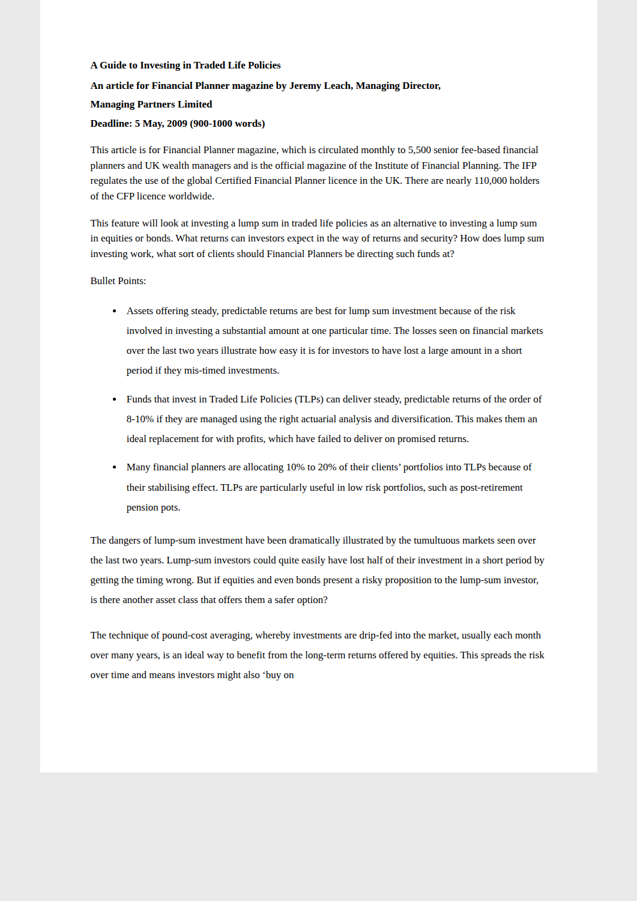A Guide to Investing in Traded Life Policies
An article for Financial Planner magazine by Jeremy Leach, Managing Director,
Managing Partners Limited
Deadline: 5 May, 2009 (900-1000 words)
This article is for Financial Planner magazine, which is circulated monthly to 5,500 senior fee-based financial planners and UK wealth managers and is the official magazine of the Institute of Financial Planning. The IFP regulates the use of the global Certified Financial Planner licence in the UK. There are nearly 110,000 holders of the CFP licence worldwide.
This feature will look at investing a lump sum in traded life policies as an alternative to investing a lump sum in equities or bonds. What returns can investors expect in the way of returns and security? How does lump sum investing work, what sort of clients should Financial Planners be directing such funds at?
Bullet Points:
Assets offering steady, predictable returns are best for lump sum investment because of the risk involved in investing a substantial amount at one particular time. The losses seen on financial markets over the last two years illustrate how easy it is for investors to have lost a large amount in a short period if they mis-timed investments.
Funds that invest in Traded Life Policies (TLPs) can deliver steady, predictable returns of the order of 8-10% if they are managed using the right actuarial analysis and diversification. This makes them an ideal replacement for with profits, which have failed to deliver on promised returns.
Many financial planners are allocating 10% to 20% of their clients’ portfolios into TLPs because of their stabilising effect. TLPs are particularly useful in low risk portfolios, such as post-retirement pension pots.
The dangers of lump-sum investment have been dramatically illustrated by the tumultuous markets seen over the last two years. Lump-sum investors could quite easily have lost half of their investment in a short period by getting the timing wrong. But if equities and even bonds present a risky proposition to the lump-sum investor, is there another asset class that offers them a safer option?
The technique of pound-cost averaging, whereby investments are drip-fed into the market, usually each month over many years, is an ideal way to benefit from the long-term returns offered by equities. This spreads the risk over time and means investors might also ‘buy on